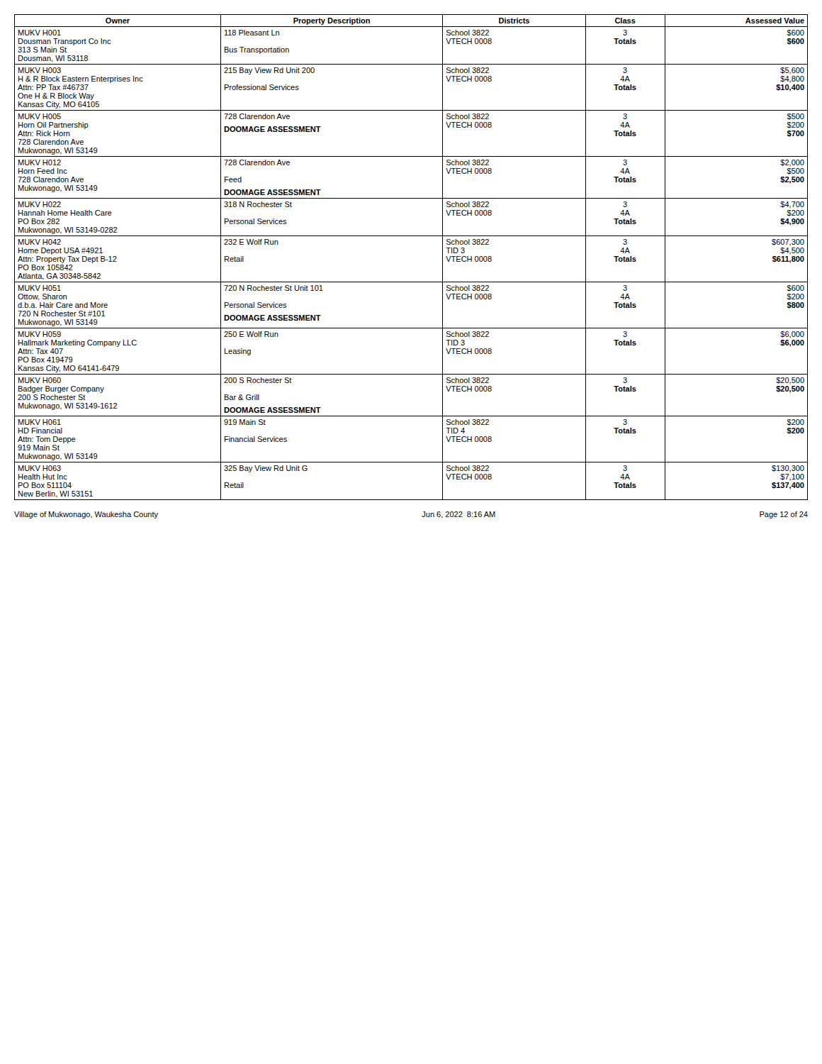| Owner | Property Description | Districts | Class | Assessed Value |
| --- | --- | --- | --- | --- |
| MUKV H001 Dousman Transport Co Inc 313 S Main St Dousman, WI 53118 | 118 Pleasant Ln Bus Transportation | School 3822 VTECH 0008 | 3 Totals | $600 $600 |
| MUKV H003 H & R Block Eastern Enterprises Inc Attn: PP Tax #46737 One H & R Block Way Kansas City, MO 64105 | 215 Bay View Rd Unit 200 Professional Services | School 3822 VTECH 0008 | 3 4A Totals | $5,600 $4,800 $10,400 |
| MUKV H005 Horn Oil Partnership Attn: Rick Horn 728 Clarendon Ave Mukwonago, WI 53149 | 728 Clarendon Ave DOOMAGE ASSESSMENT | School 3822 VTECH 0008 | 3 4A Totals | $500 $200 $700 |
| MUKV H012 Horn Feed Inc 728 Clarendon Ave Mukwonago, WI 53149 | 728 Clarendon Ave Feed DOOMAGE ASSESSMENT | School 3822 VTECH 0008 | 3 4A Totals | $2,000 $500 $2,500 |
| MUKV H022 Hannah Home Health Care PO Box 282 Mukwonago, WI 53149-0282 | 318 N Rochester St Personal Services | School 3822 VTECH 0008 | 3 4A Totals | $4,700 $200 $4,900 |
| MUKV H042 Home Depot USA #4921 Attn: Property Tax Dept B-12 PO Box 105842 Atlanta, GA 30348-5842 | 232 E Wolf Run Retail | School 3822 TID 3 VTECH 0008 | 3 4A Totals | $607,300 $4,500 $611,800 |
| MUKV H051 Ottow, Sharon d.b.a. Hair Care and More 720 N Rochester St #101 Mukwonago, WI 53149 | 720 N Rochester St Unit 101 Personal Services DOOMAGE ASSESSMENT | School 3822 VTECH 0008 | 3 4A Totals | $600 $200 $800 |
| MUKV H059 Hallmark Marketing Company LLC Attn: Tax 407 PO Box 419479 Kansas City, MO 64141-6479 | 250 E Wolf Run Leasing | School 3822 TID 3 VTECH 0008 | 3 Totals | $6,000 $6,000 |
| MUKV H060 Badger Burger Company 200 S Rochester St Mukwonago, WI 53149-1612 | 200 S Rochester St Bar & Grill DOOMAGE ASSESSMENT | School 3822 VTECH 0008 | 3 Totals | $20,500 $20,500 |
| MUKV H061 HD Financial Attn: Tom Deppe 919 Main St Mukwonago, WI 53149 | 919 Main St Financial Services | School 3822 TID 4 VTECH 0008 | 3 Totals | $200 $200 |
| MUKV H063 Health Hut Inc PO Box 511104 New Berlin, WI 53151 | 325 Bay View Rd Unit G Retail | School 3822 VTECH 0008 | 3 4A Totals | $130,300 $7,100 $137,400 |
Village of Mukwonago, Waukesha County Jun 6, 2022 8:16 AM Page 12 of 24